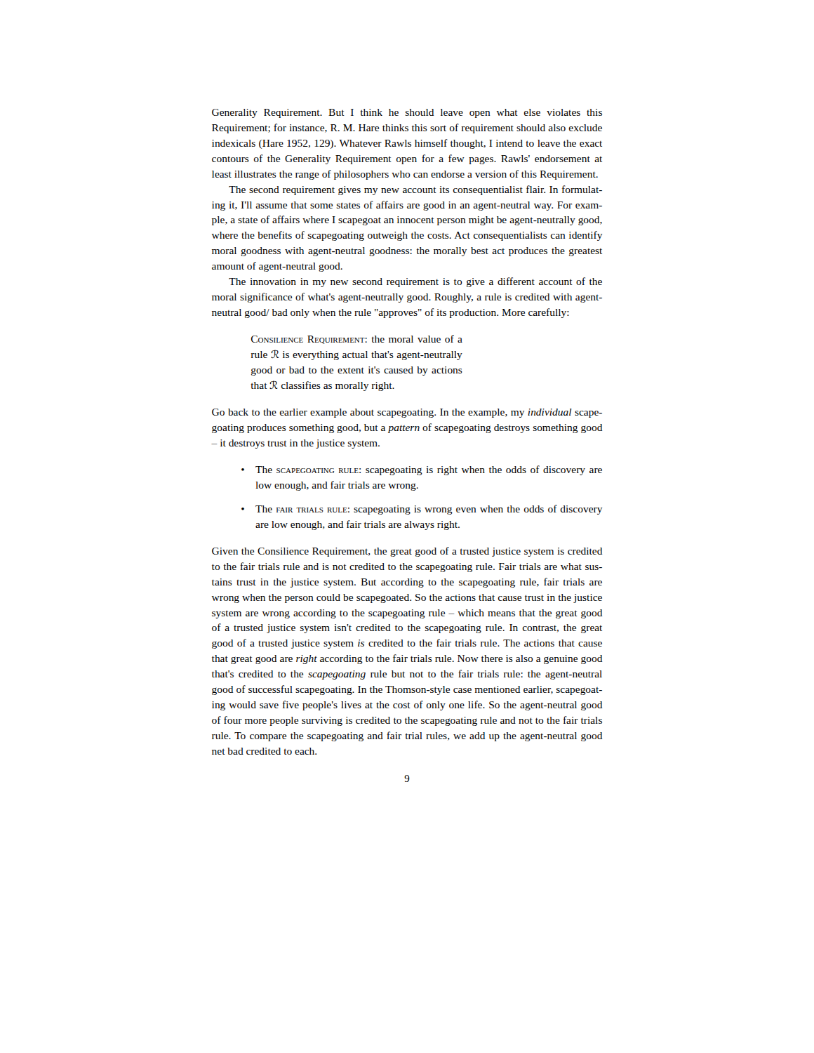Generality Requirement. But I think he should leave open what else violates this Requirement; for instance, R. M. Hare thinks this sort of requirement should also exclude indexicals (Hare 1952, 129). Whatever Rawls himself thought, I intend to leave the exact contours of the Generality Requirement open for a few pages. Rawls' endorsement at least illustrates the range of philosophers who can endorse a version of this Requirement.
The second requirement gives my new account its consequentialist flair. In formulating it, I'll assume that some states of affairs are good in an agent-neutral way. For example, a state of affairs where I scapegoat an innocent person might be agent-neutrally good, where the benefits of scapegoating outweigh the costs. Act consequentialists can identify moral goodness with agent-neutral goodness: the morally best act produces the greatest amount of agent-neutral good.
The innovation in my new second requirement is to give a different account of the moral significance of what's agent-neutrally good. Roughly, a rule is credited with agent-neutral good/ bad only when the rule "approves" of its production. More carefully:
Consilience Requirement: the moral value of a rule ℛ is everything actual that's agent-neutrally good or bad to the extent it's caused by actions that ℛ classifies as morally right.
Go back to the earlier example about scapegoating. In the example, my individual scapegoating produces something good, but a pattern of scapegoating destroys something good – it destroys trust in the justice system.
The scapegoating rule: scapegoating is right when the odds of discovery are low enough, and fair trials are wrong.
The fair trials rule: scapegoating is wrong even when the odds of discovery are low enough, and fair trials are always right.
Given the Consilience Requirement, the great good of a trusted justice system is credited to the fair trials rule and is not credited to the scapegoating rule. Fair trials are what sustains trust in the justice system. But according to the scapegoating rule, fair trials are wrong when the person could be scapegoated. So the actions that cause trust in the justice system are wrong according to the scapegoating rule – which means that the great good of a trusted justice system isn't credited to the scapegoating rule. In contrast, the great good of a trusted justice system is credited to the fair trials rule. The actions that cause that great good are right according to the fair trials rule. Now there is also a genuine good that's credited to the scapegoating rule but not to the fair trials rule: the agent-neutral good of successful scapegoating. In the Thomson-style case mentioned earlier, scapegoating would save five people's lives at the cost of only one life. So the agent-neutral good of four more people surviving is credited to the scapegoating rule and not to the fair trials rule. To compare the scapegoating and fair trial rules, we add up the agent-neutral good net bad credited to each.
9